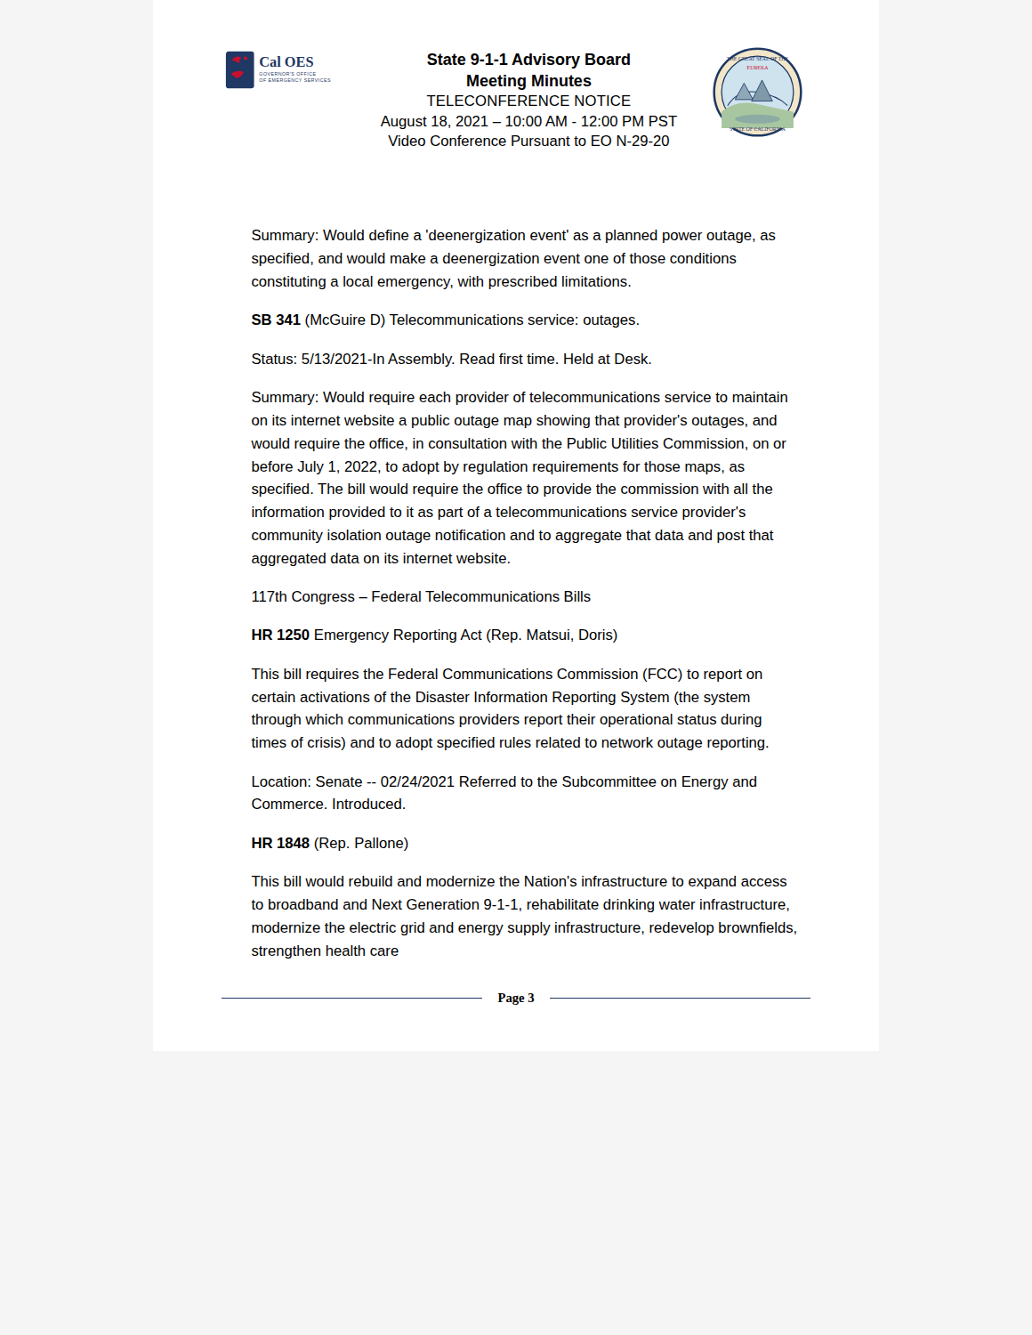State 9-1-1 Advisory Board
Meeting Minutes
TELECONFERENCE NOTICE
August 18, 2021 – 10:00 AM - 12:00 PM PST
Video Conference Pursuant to EO N-29-20
Summary: Would define a 'deenergization event' as a planned power outage, as specified, and would make a deenergization event one of those conditions constituting a local emergency, with prescribed limitations.
SB 341 (McGuire D) Telecommunications service: outages.
Status: 5/13/2021-In Assembly. Read first time. Held at Desk.
Summary: Would require each provider of telecommunications service to maintain on its internet website a public outage map showing that provider's outages, and would require the office, in consultation with the Public Utilities Commission, on or before July 1, 2022, to adopt by regulation requirements for those maps, as specified. The bill would require the office to provide the commission with all the information provided to it as part of a telecommunications service provider's community isolation outage notification and to aggregate that data and post that aggregated data on its internet website.
117th Congress – Federal Telecommunications Bills
HR 1250 Emergency Reporting Act (Rep. Matsui, Doris)
This bill requires the Federal Communications Commission (FCC) to report on certain activations of the Disaster Information Reporting System (the system through which communications providers report their operational status during times of crisis) and to adopt specified rules related to network outage reporting.
Location: Senate -- 02/24/2021 Referred to the Subcommittee on Energy and Commerce. Introduced.
HR 1848 (Rep. Pallone)
This bill would rebuild and modernize the Nation's infrastructure to expand access to broadband and Next Generation 9-1-1, rehabilitate drinking water infrastructure, modernize the electric grid and energy supply infrastructure, redevelop brownfields, strengthen health care
Page 3